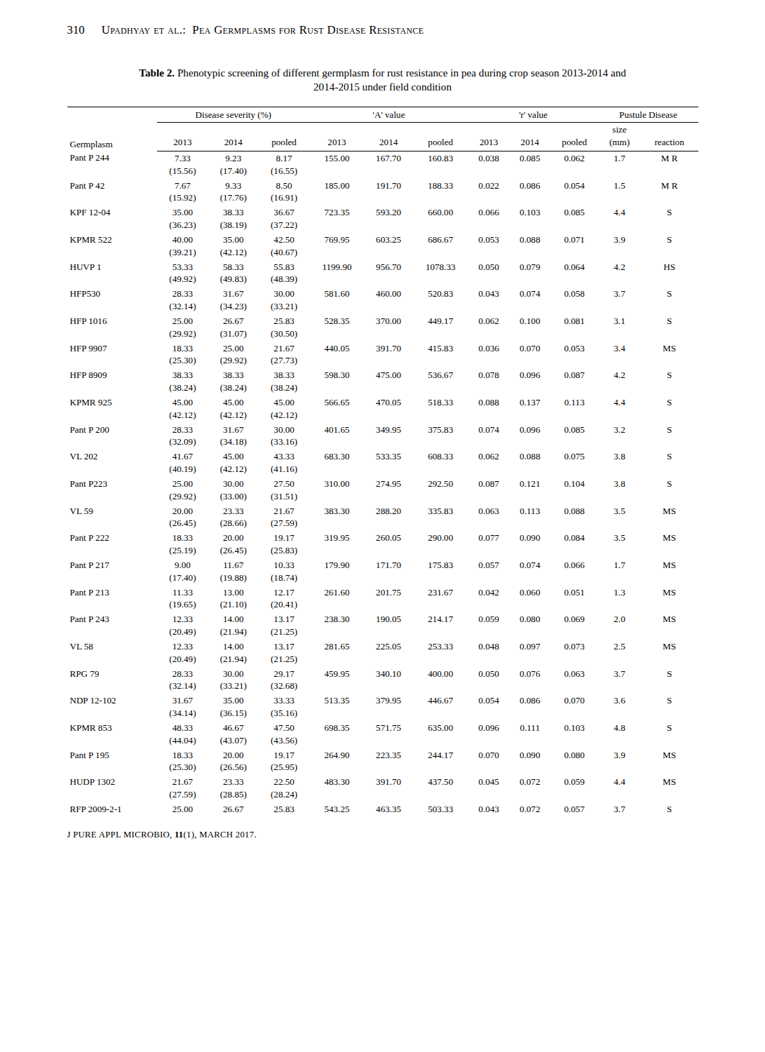310 Upadhyay et al.: Pea Germplasms for Rust Disease Resistance
Table 2. Phenotypic screening of different germplasm for rust resistance in pea during crop season 2013-2014 and 2014-2015 under field condition
| Germplasm | Disease severity (%) | 'A' value | 'r' value | Pustule Disease |
| --- | --- | --- | --- | --- |
| 2013 | 2014 | pooled | 2013 | 2014 | pooled | 2013 | 2014 | pooled | size (mm) | reaction |
| Pant P 244 | 7.33 | 9.23 | 8.17 | 155.00 | 167.70 | 160.83 | 0.038 | 0.085 | 0.062 | 1.7 | M R |
| | (15.56) | (17.40) | (16.55) | | | | | | | | |
| Pant P 42 | 7.67 | 9.33 | 8.50 | 185.00 | 191.70 | 188.33 | 0.022 | 0.086 | 0.054 | 1.5 | M R |
| | (15.92) | (17.76) | (16.91) | | | | | | | | |
| KPF 12-04 | 35.00 | 38.33 | 36.67 | 723.35 | 593.20 | 660.00 | 0.066 | 0.103 | 0.085 | 4.4 | S |
| | (36.23) | (38.19) | (37.22) | | | | | | | | |
| KPMR 522 | 40.00 | 35.00 | 42.50 | 769.95 | 603.25 | 686.67 | 0.053 | 0.088 | 0.071 | 3.9 | S |
| | (39.21) | (42.12) | (40.67) | | | | | | | | |
| HUVP 1 | 53.33 | 58.33 | 55.83 | 1199.90 | 956.70 | 1078.33 | 0.050 | 0.079 | 0.064 | 4.2 | HS |
| | (49.92) | (49.83) | (48.39) | | | | | | | | |
| HFP530 | 28.33 | 31.67 | 30.00 | 581.60 | 460.00 | 520.83 | 0.043 | 0.074 | 0.058 | 3.7 | S |
| | (32.14) | (34.23) | (33.21) | | | | | | | | |
| HFP 1016 | 25.00 | 26.67 | 25.83 | 528.35 | 370.00 | 449.17 | 0.062 | 0.100 | 0.081 | 3.1 | S |
| | (29.92) | (31.07) | (30.50) | | | | | | | | |
| HFP 9907 | 18.33 | 25.00 | 21.67 | 440.05 | 391.70 | 415.83 | 0.036 | 0.070 | 0.053 | 3.4 | MS |
| | (25.30) | (29.92) | (27.73) | | | | | | | | |
| HFP 8909 | 38.33 | 38.33 | 38.33 | 598.30 | 475.00 | 536.67 | 0.078 | 0.096 | 0.087 | 4.2 | S |
| | (38.24) | (38.24) | (38.24) | | | | | | | | |
| KPMR 925 | 45.00 | 45.00 | 45.00 | 566.65 | 470.05 | 518.33 | 0.088 | 0.137 | 0.113 | 4.4 | S |
| | (42.12) | (42.12) | (42.12) | | | | | | | | |
| Pant P 200 | 28.33 | 31.67 | 30.00 | 401.65 | 349.95 | 375.83 | 0.074 | 0.096 | 0.085 | 3.2 | S |
| | (32.09) | (34.18) | (33.16) | | | | | | | | |
| VL 202 | 41.67 | 45.00 | 43.33 | 683.30 | 533.35 | 608.33 | 0.062 | 0.088 | 0.075 | 3.8 | S |
| | (40.19) | (42.12) | (41.16) | | | | | | | | |
| Pant P223 | 25.00 | 30.00 | 27.50 | 310.00 | 274.95 | 292.50 | 0.087 | 0.121 | 0.104 | 3.8 | S |
| | (29.92) | (33.00) | (31.51) | | | | | | | | |
| VL 59 | 20.00 | 23.33 | 21.67 | 383.30 | 288.20 | 335.83 | 0.063 | 0.113 | 0.088 | 3.5 | MS |
| | (26.45) | (28.66) | (27.59) | | | | | | | | |
| Pant P 222 | 18.33 | 20.00 | 19.17 | 319.95 | 260.05 | 290.00 | 0.077 | 0.090 | 0.084 | 3.5 | MS |
| | (25.19) | (26.45) | (25.83) | | | | | | | | |
| Pant P 217 | 9.00 | 11.67 | 10.33 | 179.90 | 171.70 | 175.83 | 0.057 | 0.074 | 0.066 | 1.7 | MS |
| | (17.40) | (19.88) | (18.74) | | | | | | | | |
| Pant P 213 | 11.33 | 13.00 | 12.17 | 261.60 | 201.75 | 231.67 | 0.042 | 0.060 | 0.051 | 1.3 | MS |
| | (19.65) | (21.10) | (20.41) | | | | | | | | |
| Pant P 243 | 12.33 | 14.00 | 13.17 | 238.30 | 190.05 | 214.17 | 0.059 | 0.080 | 0.069 | 2.0 | MS |
| | (20.49) | (21.94) | (21.25) | | | | | | | | |
| VL 58 | 12.33 | 14.00 | 13.17 | 281.65 | 225.05 | 253.33 | 0.048 | 0.097 | 0.073 | 2.5 | MS |
| | (20.49) | (21.94) | (21.25) | | | | | | | | |
| RPG 79 | 28.33 | 30.00 | 29.17 | 459.95 | 340.10 | 400.00 | 0.050 | 0.076 | 0.063 | 3.7 | S |
| | (32.14) | (33.21) | (32.68) | | | | | | | | |
| NDP 12-102 | 31.67 | 35.00 | 33.33 | 513.35 | 379.95 | 446.67 | 0.054 | 0.086 | 0.070 | 3.6 | S |
| | (34.14) | (36.15) | (35.16) | | | | | | | | |
| KPMR 853 | 48.33 | 46.67 | 47.50 | 698.35 | 571.75 | 635.00 | 0.096 | 0.111 | 0.103 | 4.8 | S |
| | (44.04) | (43.07) | (43.56) | | | | | | | | |
| Pant P 195 | 18.33 | 20.00 | 19.17 | 264.90 | 223.35 | 244.17 | 0.070 | 0.090 | 0.080 | 3.9 | MS |
| | (25.30) | (26.56) | (25.95) | | | | | | | | |
| HUDP 1302 | 21.67 | 23.33 | 22.50 | 483.30 | 391.70 | 437.50 | 0.045 | 0.072 | 0.059 | 4.4 | MS |
| | (27.59) | (28.85) | (28.24) | | | | | | | | |
| RFP 2009-2-1 | 25.00 | 26.67 | 25.83 | 543.25 | 463.35 | 503.33 | 0.043 | 0.072 | 0.057 | 3.7 | S |
J PURE APPL MICROBIO, 11(1), MARCH 2017.